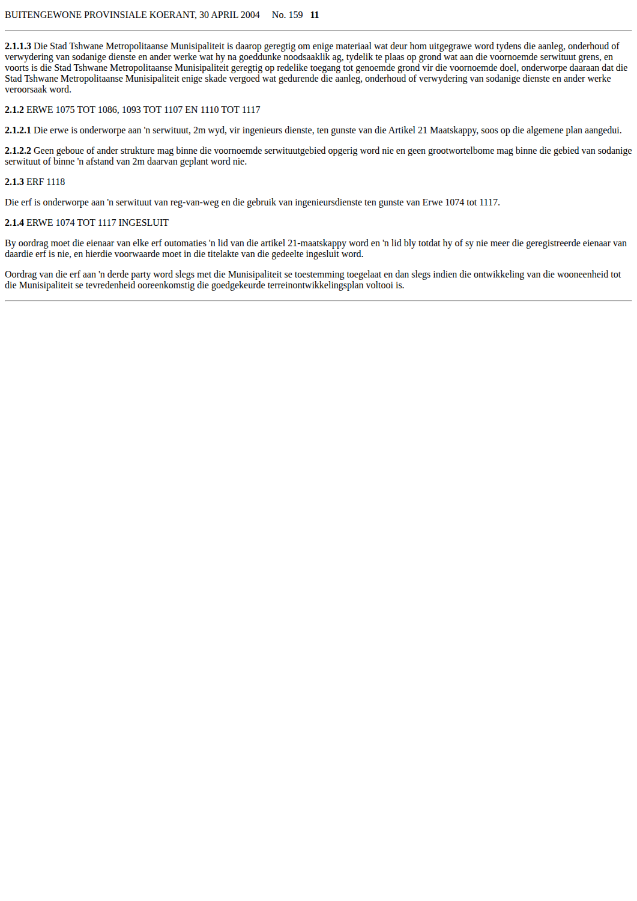BUITENGEWONE PROVINSIALE KOERANT, 30 APRIL 2004 No. 159 11
2.1.1.3 Die Stad Tshwane Metropolitaanse Munisipaliteit is daarop geregtig om enige materiaal wat deur hom uitgegrawe word tydens die aanleg, onderhoud of verwydering van sodanige dienste en ander werke wat hy na goeddunke noodsaaklik ag, tydelik te plaas op grond wat aan die voornoemde serwituut grens, en voorts is die Stad Tshwane Metropolitaanse Munisipaliteit geregtig op redelike toegang tot genoemde grond vir die voornoemde doel, onderworpe daaraan dat die Stad Tshwane Metropolitaanse Munisipaliteit enige skade vergoed wat gedurende die aanleg, onderhoud of verwydering van sodanige dienste en ander werke veroorsaak word.
2.1.2 ERWE 1075 TOT 1086, 1093 TOT 1107 EN 1110 TOT 1117
2.1.2.1 Die erwe is onderworpe aan 'n serwituut, 2m wyd, vir ingenieurs dienste, ten gunste van die Artikel 21 Maatskappy, soos op die algemene plan aangedui.
2.1.2.2 Geen geboue of ander strukture mag binne die voornoemde serwituutgebied opgerig word nie en geen grootwortelbome mag binne die gebied van sodanige serwituut of binne 'n afstand van 2m daarvan geplant word nie.
2.1.3 ERF 1118
Die erf is onderworpe aan 'n serwituut van reg-van-weg en die gebruik van ingenieursdienste ten gunste van Erwe 1074 tot 1117.
2.1.4 ERWE 1074 TOT 1117 INGESLUIT
By oordrag moet die eienaar van elke erf outomaties 'n lid van die artikel 21-maatskappy word en 'n lid bly totdat hy of sy nie meer die geregistreerde eienaar van daardie erf is nie, en hierdie voorwaarde moet in die titelakte van die gedeelte ingesluit word.
Oordrag van die erf aan 'n derde party word slegs met die Munisipaliteit se toestemming toegelaat en dan slegs indien die ontwikkeling van die wooneenheid tot die Munisipaliteit se tevredenheid ooreenkomstig die goedgekeurde terreinontwikkelingsplan voltooi is.